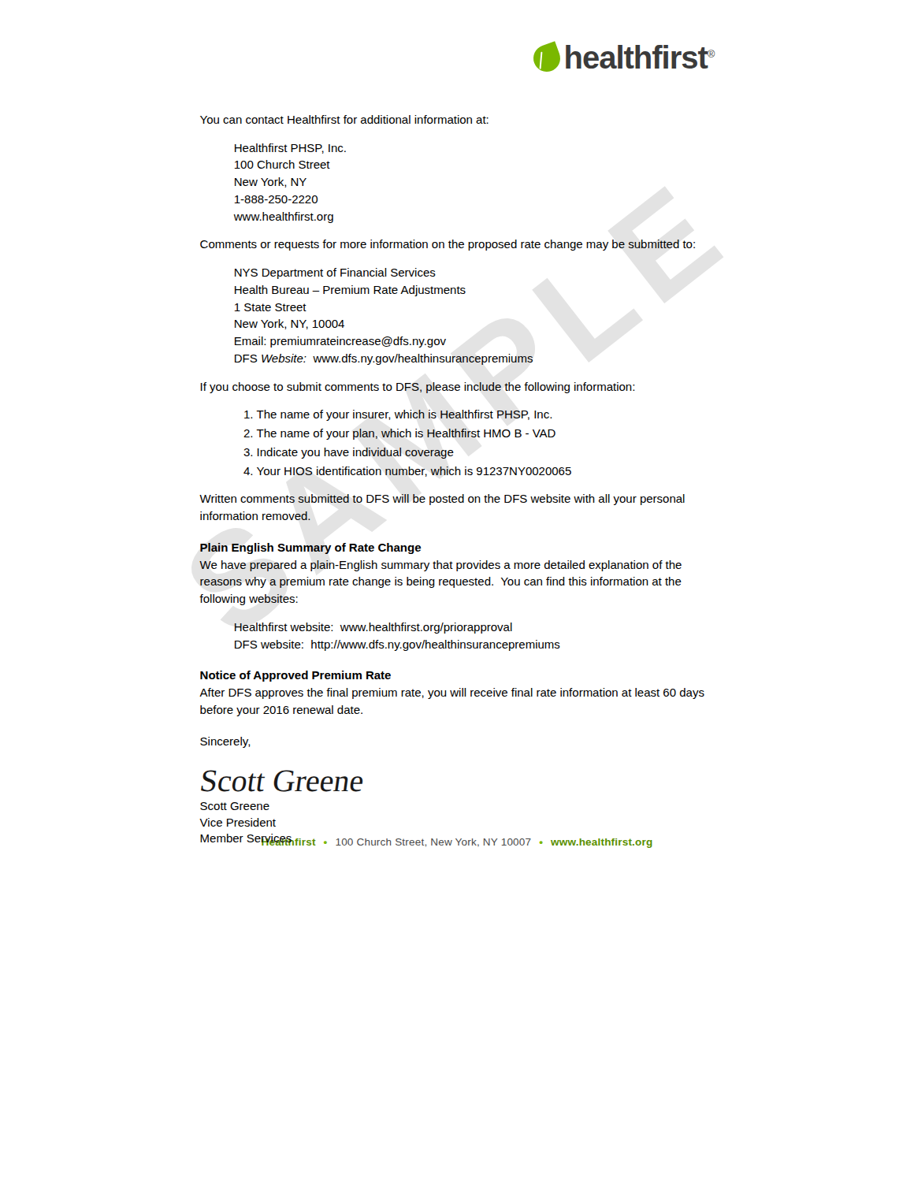SAMPLE
healthfirst®
You can contact Healthfirst for additional information at:
Healthfirst PHSP, Inc.
100 Church Street
New York, NY
1-888-250-2220
www.healthfirst.org
Comments or requests for more information on the proposed rate change may be submitted to:
NYS Department of Financial Services
Health Bureau – Premium Rate Adjustments
1 State Street
New York, NY, 10004
Email: premiumrateincrease@dfs.ny.gov
DFS Website: www.dfs.ny.gov/healthinsurancepremiums
If you choose to submit comments to DFS, please include the following information:
The name of your insurer, which is Healthfirst PHSP, Inc.
The name of your plan, which is Healthfirst HMO B - VAD
Indicate you have individual coverage
Your HIOS identification number, which is 91237NY0020065
Written comments submitted to DFS will be posted on the DFS website with all your personal information removed.
Plain English Summary of Rate Change
We have prepared a plain-English summary that provides a more detailed explanation of the reasons why a premium rate change is being requested. You can find this information at the following websites:
Healthfirst website: www.healthfirst.org/priorapproval
DFS website: http://www.dfs.ny.gov/healthinsurancepremiums
Notice of Approved Premium Rate
After DFS approves the final premium rate, you will receive final rate information at least 60 days before your 2016 renewal date.
Sincerely,
Scott Greene
Scott Greene
Vice President
Member Services
Healthfirst • 100 Church Street, New York, NY 10007 • www.healthfirst.org